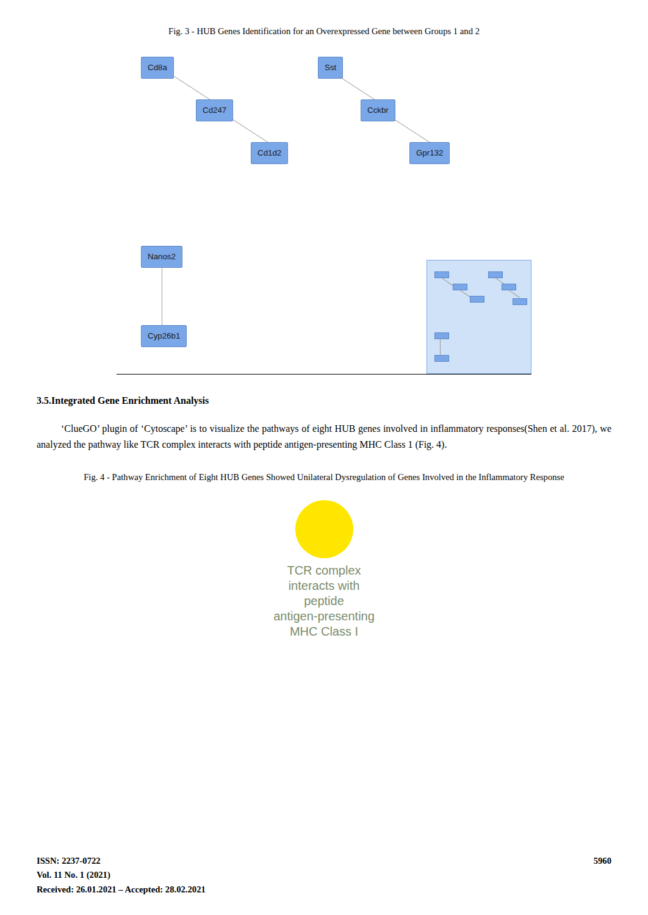Fig. 3 - HUB Genes Identification for an Overexpressed Gene between Groups 1 and 2
Cd8a
Cd247
Cd1d2
Sst
Cckbr
Gpr132
Nanos2
Cyp26b1
3.5.Integrated Gene Enrichment Analysis
‘ClueGO’ plugin of ‘Cytoscape’ is to visualize the pathways of eight HUB genes involved in inflammatory responses(Shen et al. 2017), we analyzed the pathway like TCR complex interacts with peptide antigen-presenting MHC Class 1 (Fig. 4).
Fig. 4 - Pathway Enrichment of Eight HUB Genes Showed Unilateral Dysregulation of Genes Involved in the Inflammatory Response
TCR complex
interacts with
peptide
antigen-presenting
MHC Class I
ISSN: 2237-0722
Vol. 11 No. 1 (2021)
Received: 26.01.2021 – Accepted: 28.02.2021
5960